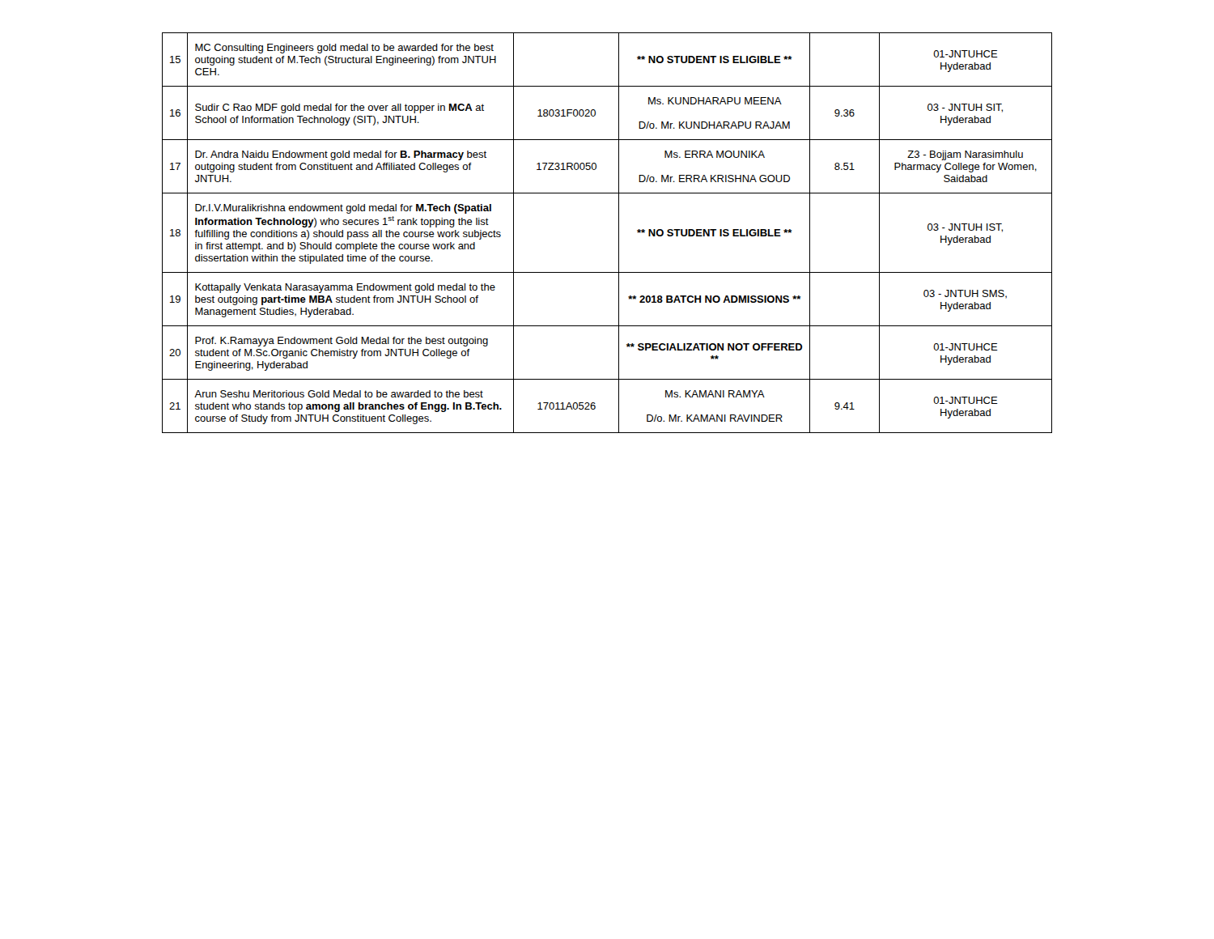| 15 | MC Consulting Engineers gold medal to be awarded for the best outgoing student of M.Tech (Structural Engineering) from JNTUH CEH. | | ** NO STUDENT IS ELIGIBLE ** | | 01-JNTUHCE Hyderabad |
| 16 | Sudir C Rao MDF gold medal for the over all topper in MCA at School of Information Technology (SIT), JNTUH. | 18031F0020 | Ms. KUNDHARAPU MEENA D/o. Mr. KUNDHARAPU RAJAM | 9.36 | 03 - JNTUH SIT, Hyderabad |
| 17 | Dr. Andra Naidu Endowment gold medal for B. Pharmacy best outgoing student from Constituent and Affiliated Colleges of JNTUH. | 17Z31R0050 | Ms. ERRA MOUNIKA D/o. Mr. ERRA KRISHNA GOUD | 8.51 | Z3 - Bojjam Narasimhulu Pharmacy College for Women, Saidabad |
| 18 | Dr.I.V.Muralikrishna endowment gold medal for M.Tech (Spatial Information Technology ) who secures 1 st rank topping the list fulfilling the conditions a) should pass all the course work subjects in first attempt. and b) Should complete the course work and dissertation within the stipulated time of the course. | | ** NO STUDENT IS ELIGIBLE ** | | 03 - JNTUH IST, Hyderabad |
| 19 | Kottapally Venkata Narasayamma Endowment gold medal to the best outgoing part-time MBA student from JNTUH School of Management Studies, Hyderabad. | | ** 2018 BATCH NO ADMISSIONS ** | | 03 - JNTUH SMS, Hyderabad |
| 20 | Prof. K.Ramayya Endowment Gold Medal for the best outgoing student of M.Sc.Organic Chemistry from JNTUH College of Engineering, Hyderabad | | ** SPECIALIZATION NOT OFFERED ** | | 01-JNTUHCE Hyderabad |
| 21 | Arun Seshu Meritorious Gold Medal to be awarded to the best student who stands top among all branches of Engg. In B.Tech. course of Study from JNTUH Constituent Colleges. | 17011A0526 | Ms. KAMANI RAMYA D/o. Mr. KAMANI RAVINDER | 9.41 | 01-JNTUHCE Hyderabad |